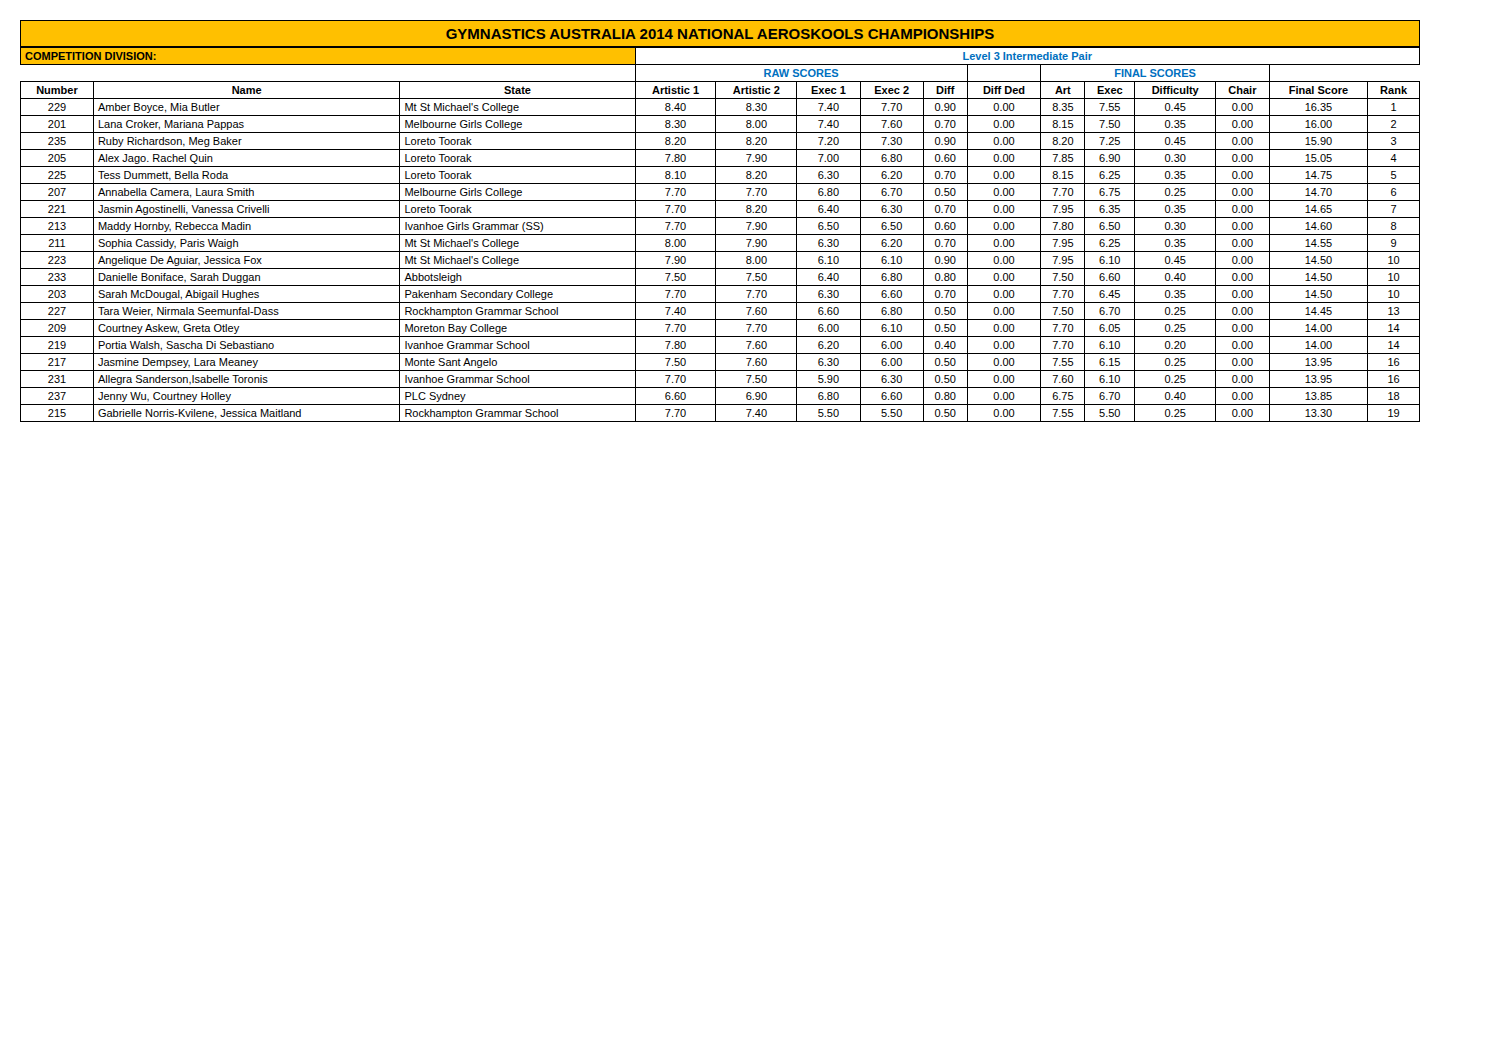GYMNASTICS AUSTRALIA 2014 NATIONAL AEROSKOOLS CHAMPIONSHIPS
| COMPETITION DIVISION: | Level 3 Intermediate Pair |
| --- | --- |
| | RAW SCORES | | FINAL SCORES | |
| Number | Name | State | Artistic 1 | Artistic 2 | Exec 1 | Exec 2 | Diff | Diff Ded | Art | Exec | Difficulty | Chair | Final Score | Rank |
| 229 | Amber Boyce, Mia Butler | Mt St Michael's College | 8.40 | 8.30 | 7.40 | 7.70 | 0.90 | 0.00 | 8.35 | 7.55 | 0.45 | 0.00 | 16.35 | 1 |
| 201 | Lana Croker, Mariana Pappas | Melbourne Girls College | 8.30 | 8.00 | 7.40 | 7.60 | 0.70 | 0.00 | 8.15 | 7.50 | 0.35 | 0.00 | 16.00 | 2 |
| 235 | Ruby Richardson, Meg Baker | Loreto Toorak | 8.20 | 8.20 | 7.20 | 7.30 | 0.90 | 0.00 | 8.20 | 7.25 | 0.45 | 0.00 | 15.90 | 3 |
| 205 | Alex Jago. Rachel Quin | Loreto Toorak | 7.80 | 7.90 | 7.00 | 6.80 | 0.60 | 0.00 | 7.85 | 6.90 | 0.30 | 0.00 | 15.05 | 4 |
| 225 | Tess Dummett, Bella Roda | Loreto Toorak | 8.10 | 8.20 | 6.30 | 6.20 | 0.70 | 0.00 | 8.15 | 6.25 | 0.35 | 0.00 | 14.75 | 5 |
| 207 | Annabella Camera, Laura Smith | Melbourne Girls College | 7.70 | 7.70 | 6.80 | 6.70 | 0.50 | 0.00 | 7.70 | 6.75 | 0.25 | 0.00 | 14.70 | 6 |
| 221 | Jasmin Agostinelli, Vanessa Crivelli | Loreto Toorak | 7.70 | 8.20 | 6.40 | 6.30 | 0.70 | 0.00 | 7.95 | 6.35 | 0.35 | 0.00 | 14.65 | 7 |
| 213 | Maddy Hornby, Rebecca Madin | Ivanhoe Girls Grammar (SS) | 7.70 | 7.90 | 6.50 | 6.50 | 0.60 | 0.00 | 7.80 | 6.50 | 0.30 | 0.00 | 14.60 | 8 |
| 211 | Sophia Cassidy, Paris Waigh | Mt St Michael's College | 8.00 | 7.90 | 6.30 | 6.20 | 0.70 | 0.00 | 7.95 | 6.25 | 0.35 | 0.00 | 14.55 | 9 |
| 223 | Angelique De Aguiar, Jessica Fox | Mt St Michael's College | 7.90 | 8.00 | 6.10 | 6.10 | 0.90 | 0.00 | 7.95 | 6.10 | 0.45 | 0.00 | 14.50 | 10 |
| 233 | Danielle Boniface, Sarah Duggan | Abbotsleigh | 7.50 | 7.50 | 6.40 | 6.80 | 0.80 | 0.00 | 7.50 | 6.60 | 0.40 | 0.00 | 14.50 | 10 |
| 203 | Sarah McDougal, Abigail Hughes | Pakenham Secondary College | 7.70 | 7.70 | 6.30 | 6.60 | 0.70 | 0.00 | 7.70 | 6.45 | 0.35 | 0.00 | 14.50 | 10 |
| 227 | Tara Weier, Nirmala Seemunfal-Dass | Rockhampton Grammar School | 7.40 | 7.60 | 6.60 | 6.80 | 0.50 | 0.00 | 7.50 | 6.70 | 0.25 | 0.00 | 14.45 | 13 |
| 209 | Courtney Askew, Greta Otley | Moreton Bay College | 7.70 | 7.70 | 6.00 | 6.10 | 0.50 | 0.00 | 7.70 | 6.05 | 0.25 | 0.00 | 14.00 | 14 |
| 219 | Portia Walsh, Sascha Di Sebastiano | Ivanhoe Grammar School | 7.80 | 7.60 | 6.20 | 6.00 | 0.40 | 0.00 | 7.70 | 6.10 | 0.20 | 0.00 | 14.00 | 14 |
| 217 | Jasmine Dempsey, Lara Meaney | Monte Sant Angelo | 7.50 | 7.60 | 6.30 | 6.00 | 0.50 | 0.00 | 7.55 | 6.15 | 0.25 | 0.00 | 13.95 | 16 |
| 231 | Allegra Sanderson,Isabelle Toronis | Ivanhoe Grammar School | 7.70 | 7.50 | 5.90 | 6.30 | 0.50 | 0.00 | 7.60 | 6.10 | 0.25 | 0.00 | 13.95 | 16 |
| 237 | Jenny Wu, Courtney Holley | PLC Sydney | 6.60 | 6.90 | 6.80 | 6.60 | 0.80 | 0.00 | 6.75 | 6.70 | 0.40 | 0.00 | 13.85 | 18 |
| 215 | Gabrielle Norris-Kvilene, Jessica Maitland | Rockhampton Grammar School | 7.70 | 7.40 | 5.50 | 5.50 | 0.50 | 0.00 | 7.55 | 5.50 | 0.25 | 0.00 | 13.30 | 19 |